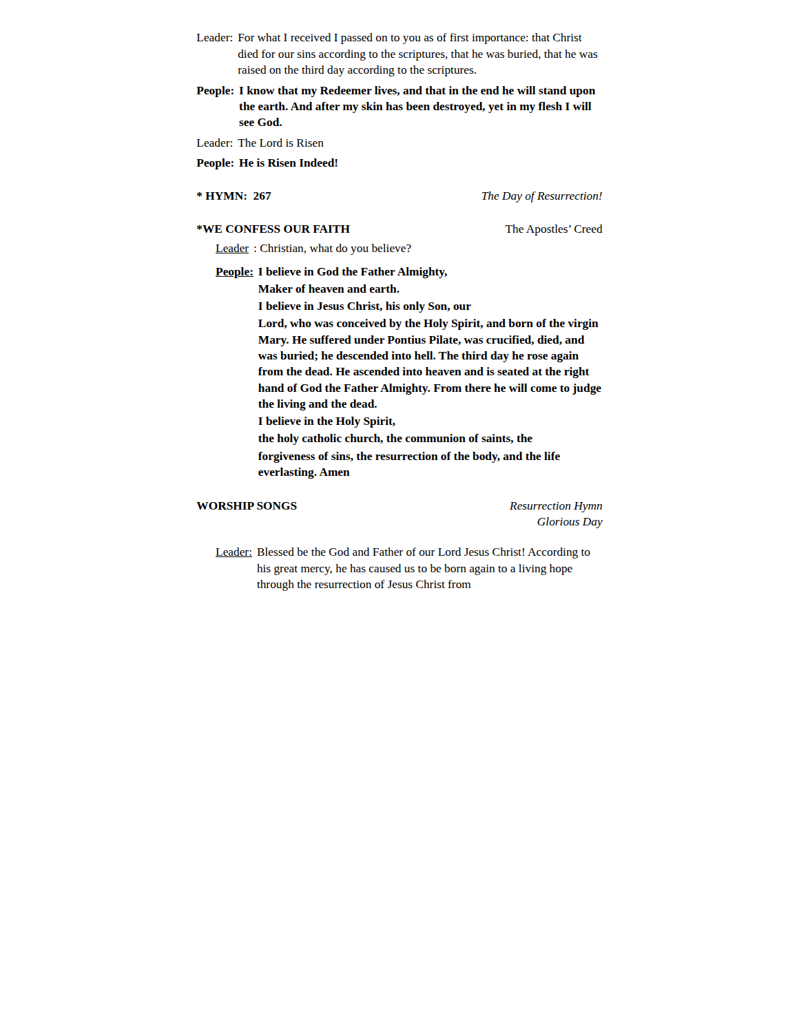Leader: For what I received I passed on to you as of first importance: that Christ died for our sins according to the scriptures, that he was buried, that he was raised on the third day according to the scriptures.
People: I know that my Redeemer lives, and that in the end he will stand upon the earth. And after my skin has been destroyed, yet in my flesh I will see God.
Leader: The Lord is Risen
People: He is Risen Indeed!
* HYMN: 267 The Day of Resurrection!
*WE CONFESS OUR FAITH The Apostles’ Creed
Leader: Christian, what do you believe?
People:
I believe in God the Father Almighty,
Maker of heaven and earth.
I believe in Jesus Christ, his only Son, our
Lord, who was conceived by the Holy Spirit, and born of the virgin Mary. He suffered under Pontius Pilate, was crucified, died, and was buried; he descended into hell. The third day he rose again from the dead. He ascended into heaven and is seated at the right hand of God the Father Almighty. From there he will come to judge the living and the dead.
I believe in the Holy Spirit,
the holy catholic church, the communion of saints, the
forgiveness of sins, the resurrection of the body, and the life everlasting. Amen
WORSHIP SONGS Resurrection Hymn
Glorious Day
Leader: Blessed be the God and Father of our Lord Jesus Christ! According to his great mercy, he has caused us to be born again to a living hope through the resurrection of Jesus Christ from